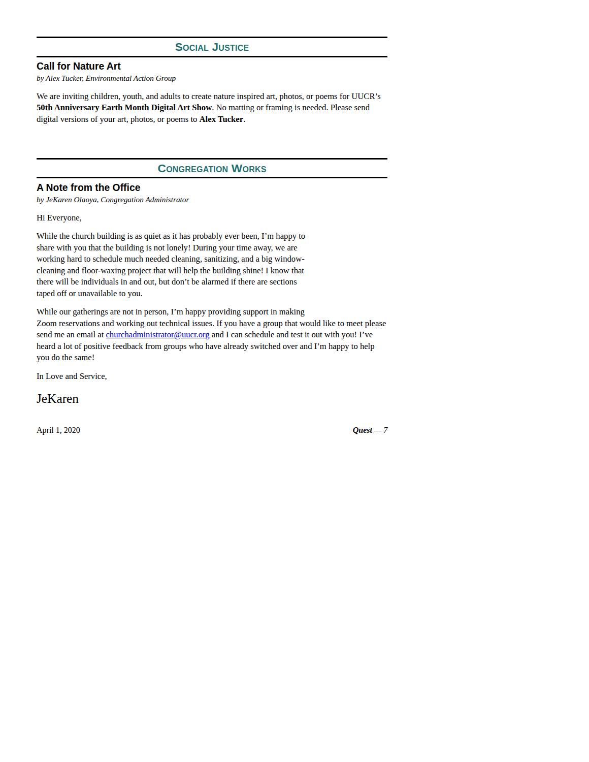Social Justice
Call for Nature Art
by Alex Tucker, Environmental Action Group
We are inviting children, youth, and adults to create nature inspired art, photos, or poems for UUCR’s 50th Anniversary Earth Month Digital Art Show. No matting or framing is needed. Please send digital versions of your art, photos, or poems to Alex Tucker.
Congregation Works
A Note from the Office
by JeKaren Olaoya, Congregation Administrator
Hi Everyone,
While the church building is as quiet as it has probably ever been, I’m happy to share with you that the building is not lonely! During your time away, we are working hard to schedule much needed cleaning, sanitizing, and a big window-cleaning and floor-waxing project that will help the building shine! I know that there will be individuals in and out, but don’t be alarmed if there are sections taped off or unavailable to you.
While our gatherings are not in person, I’m happy providing support in making Zoom reservations and working out technical issues. If you have a group that would like to meet please send me an email at churchadministrator@uucr.org and I can schedule and test it out with you! I’ve heard a lot of positive feedback from groups who have already switched over and I’m happy to help you do the same!
In Love and Service,
JeKaren
April 1, 2020
Quest — 7